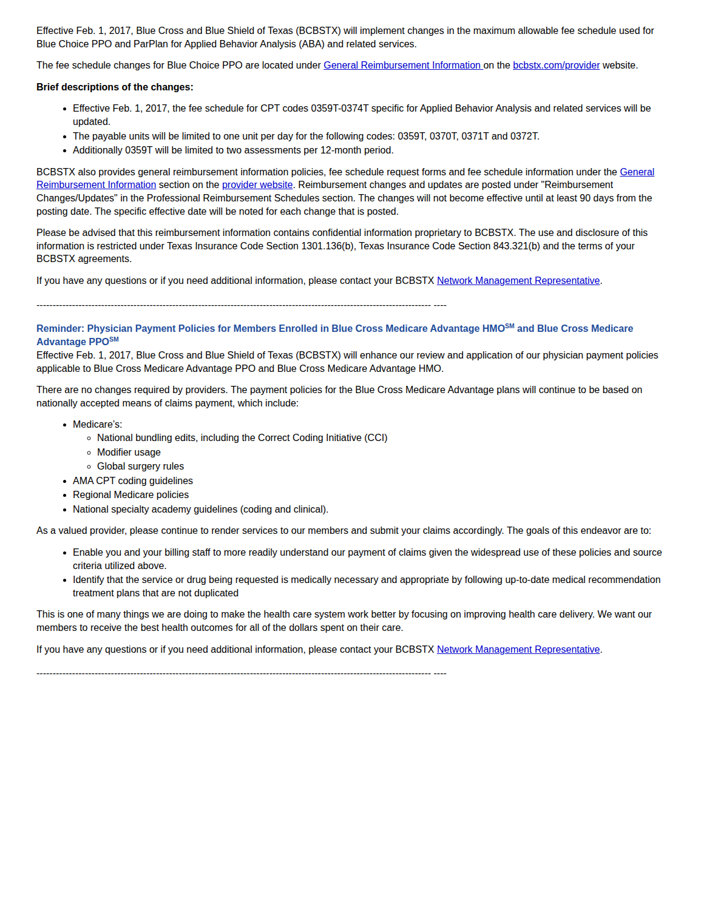Effective Feb. 1, 2017, Blue Cross and Blue Shield of Texas (BCBSTX) will implement changes in the maximum allowable fee schedule used for Blue Choice PPO and ParPlan for Applied Behavior Analysis (ABA) and related services.
The fee schedule changes for Blue Choice PPO are located under General Reimbursement Information on the bcbstx.com/provider website.
Brief descriptions of the changes:
Effective Feb. 1, 2017, the fee schedule for CPT codes 0359T-0374T specific for Applied Behavior Analysis and related services will be updated.
The payable units will be limited to one unit per day for the following codes: 0359T, 0370T, 0371T and 0372T.
Additionally 0359T will be limited to two assessments per 12-month period.
BCBSTX also provides general reimbursement information policies, fee schedule request forms and fee schedule information under the General Reimbursement Information section on the provider website. Reimbursement changes and updates are posted under "Reimbursement Changes/Updates" in the Professional Reimbursement Schedules section. The changes will not become effective until at least 90 days from the posting date. The specific effective date will be noted for each change that is posted.
Please be advised that this reimbursement information contains confidential information proprietary to BCBSTX. The use and disclosure of this information is restricted under Texas Insurance Code Section 1301.136(b), Texas Insurance Code Section 843.321(b) and the terms of your BCBSTX agreements.
If you have any questions or if you need additional information, please contact your BCBSTX Network Management Representative.
-------------------------------------------------------------------------------------------------------------------------- ----
Reminder: Physician Payment Policies for Members Enrolled in Blue Cross Medicare Advantage HMOSM and Blue Cross Medicare Advantage PPOSM
Effective Feb. 1, 2017, Blue Cross and Blue Shield of Texas (BCBSTX) will enhance our review and application of our physician payment policies applicable to Blue Cross Medicare Advantage PPO and Blue Cross Medicare Advantage HMO.
There are no changes required by providers. The payment policies for the Blue Cross Medicare Advantage plans will continue to be based on nationally accepted means of claims payment, which include:
Medicare’s:
National bundling edits, including the Correct Coding Initiative (CCI)
Modifier usage
Global surgery rules
AMA CPT coding guidelines
Regional Medicare policies
National specialty academy guidelines (coding and clinical).
As a valued provider, please continue to render services to our members and submit your claims accordingly. The goals of this endeavor are to:
Enable you and your billing staff to more readily understand our payment of claims given the widespread use of these policies and source criteria utilized above.
Identify that the service or drug being requested is medically necessary and appropriate by following up-to-date medical recommendation treatment plans that are not duplicated
This is one of many things we are doing to make the health care system work better by focusing on improving health care delivery. We want our members to receive the best health outcomes for all of the dollars spent on their care.
If you have any questions or if you need additional information, please contact your BCBSTX Network Management Representative.
-------------------------------------------------------------------------------------------------------------------------- ----